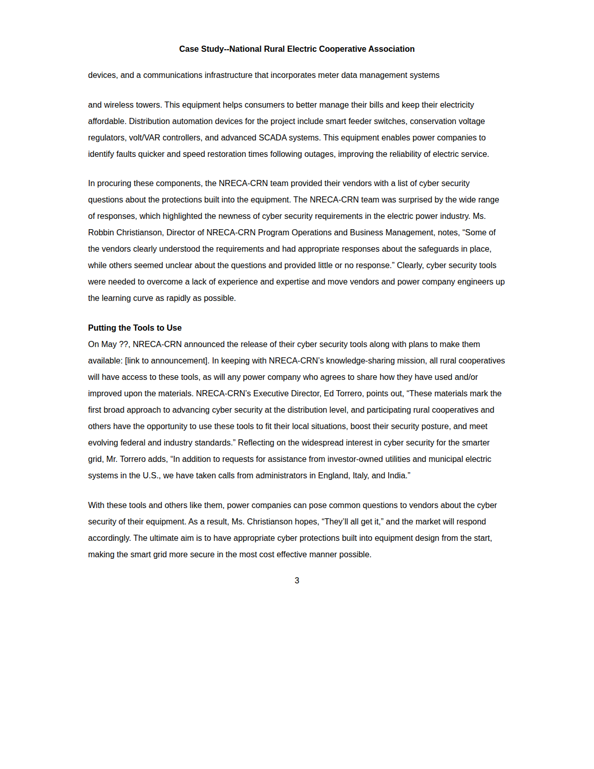Case Study--National Rural Electric Cooperative Association
devices, and a communications infrastructure that incorporates meter data management systems
and wireless towers. This equipment helps consumers to better manage their bills and keep their electricity affordable. Distribution automation devices for the project include smart feeder switches, conservation voltage regulators, volt/VAR controllers, and advanced SCADA systems. This equipment enables power companies to identify faults quicker and speed restoration times following outages, improving the reliability of electric service.
In procuring these components, the NRECA-CRN team provided their vendors with a list of cyber security questions about the protections built into the equipment. The NRECA-CRN team was surprised by the wide range of responses, which highlighted the newness of cyber security requirements in the electric power industry. Ms. Robbin Christianson, Director of NRECA-CRN Program Operations and Business Management, notes, “Some of the vendors clearly understood the requirements and had appropriate responses about the safeguards in place, while others seemed unclear about the questions and provided little or no response.” Clearly, cyber security tools were needed to overcome a lack of experience and expertise and move vendors and power company engineers up the learning curve as rapidly as possible.
Putting the Tools to Use
On May ??, NRECA-CRN announced the release of their cyber security tools along with plans to make them available: [link to announcement]. In keeping with NRECA-CRN’s knowledge-sharing mission, all rural cooperatives will have access to these tools, as will any power company who agrees to share how they have used and/or improved upon the materials. NRECA-CRN’s Executive Director, Ed Torrero, points out, “These materials mark the first broad approach to advancing cyber security at the distribution level, and participating rural cooperatives and others have the opportunity to use these tools to fit their local situations, boost their security posture, and meet evolving federal and industry standards.” Reflecting on the widespread interest in cyber security for the smarter grid, Mr. Torrero adds, “In addition to requests for assistance from investor-owned utilities and municipal electric systems in the U.S., we have taken calls from administrators in England, Italy, and India.”
With these tools and others like them, power companies can pose common questions to vendors about the cyber security of their equipment. As a result, Ms. Christianson hopes, “They’ll all get it,” and the market will respond accordingly. The ultimate aim is to have appropriate cyber protections built into equipment design from the start, making the smart grid more secure in the most cost effective manner possible.
3